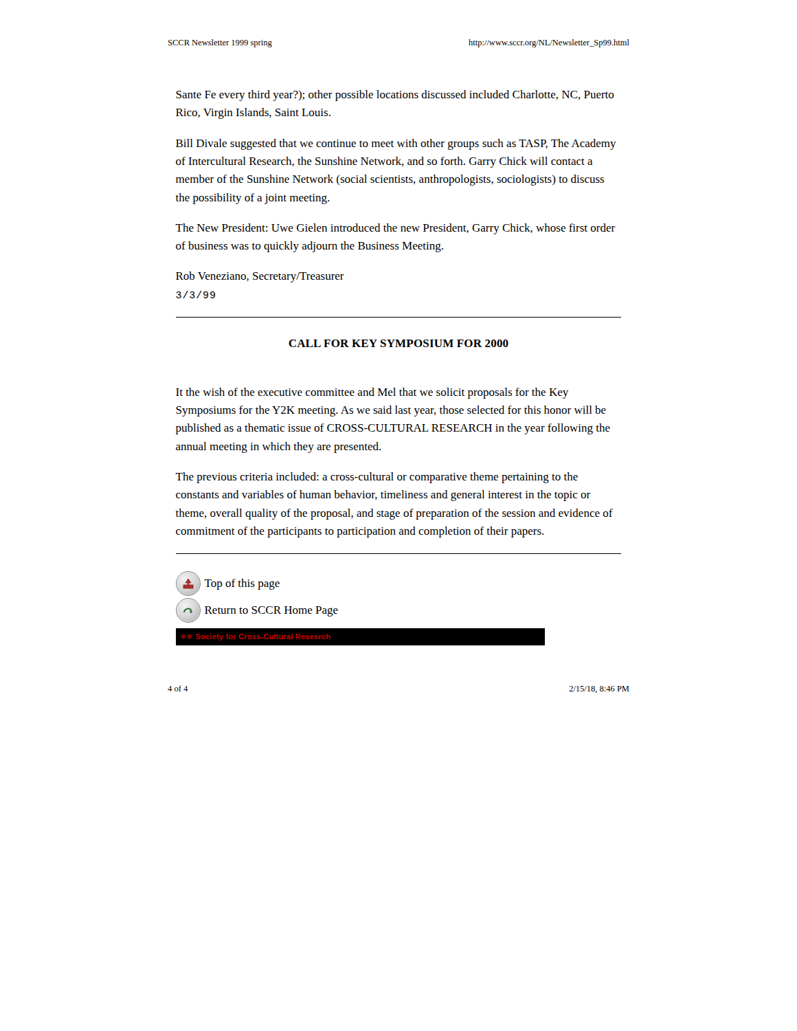SCCR Newsletter 1999 spring
http://www.sccr.org/NL/Newsletter_Sp99.html
Sante Fe every third year?); other possible locations discussed included Charlotte, NC, Puerto Rico, Virgin Islands, Saint Louis.
Bill Divale suggested that we continue to meet with other groups such as TASP, The Academy of Intercultural Research, the Sunshine Network, and so forth. Garry Chick will contact a member of the Sunshine Network (social scientists, anthropologists, sociologists) to discuss the possibility of a joint meeting.
The New President: Uwe Gielen introduced the new President, Garry Chick, whose first order of business was to quickly adjourn the Business Meeting.
Rob Veneziano, Secretary/Treasurer 3/3/99
CALL FOR KEY SYMPOSIUM FOR 2000
It the wish of the executive committee and Mel that we solicit proposals for the Key Symposiums for the Y2K meeting. As we said last year, those selected for this honor will be published as a thematic issue of CROSS-CULTURAL RESEARCH in the year following the annual meeting in which they are presented.
The previous criteria included: a cross-cultural or comparative theme pertaining to the constants and variables of human behavior, timeliness and general interest in the topic or theme, overall quality of the proposal, and stage of preparation of the session and evidence of commitment of the participants to participation and completion of their papers.
Top of this page
Return to SCCR Home Page
❄❄ Society for Cross-Cultural Research
4 of 4
2/15/18, 8:46 PM